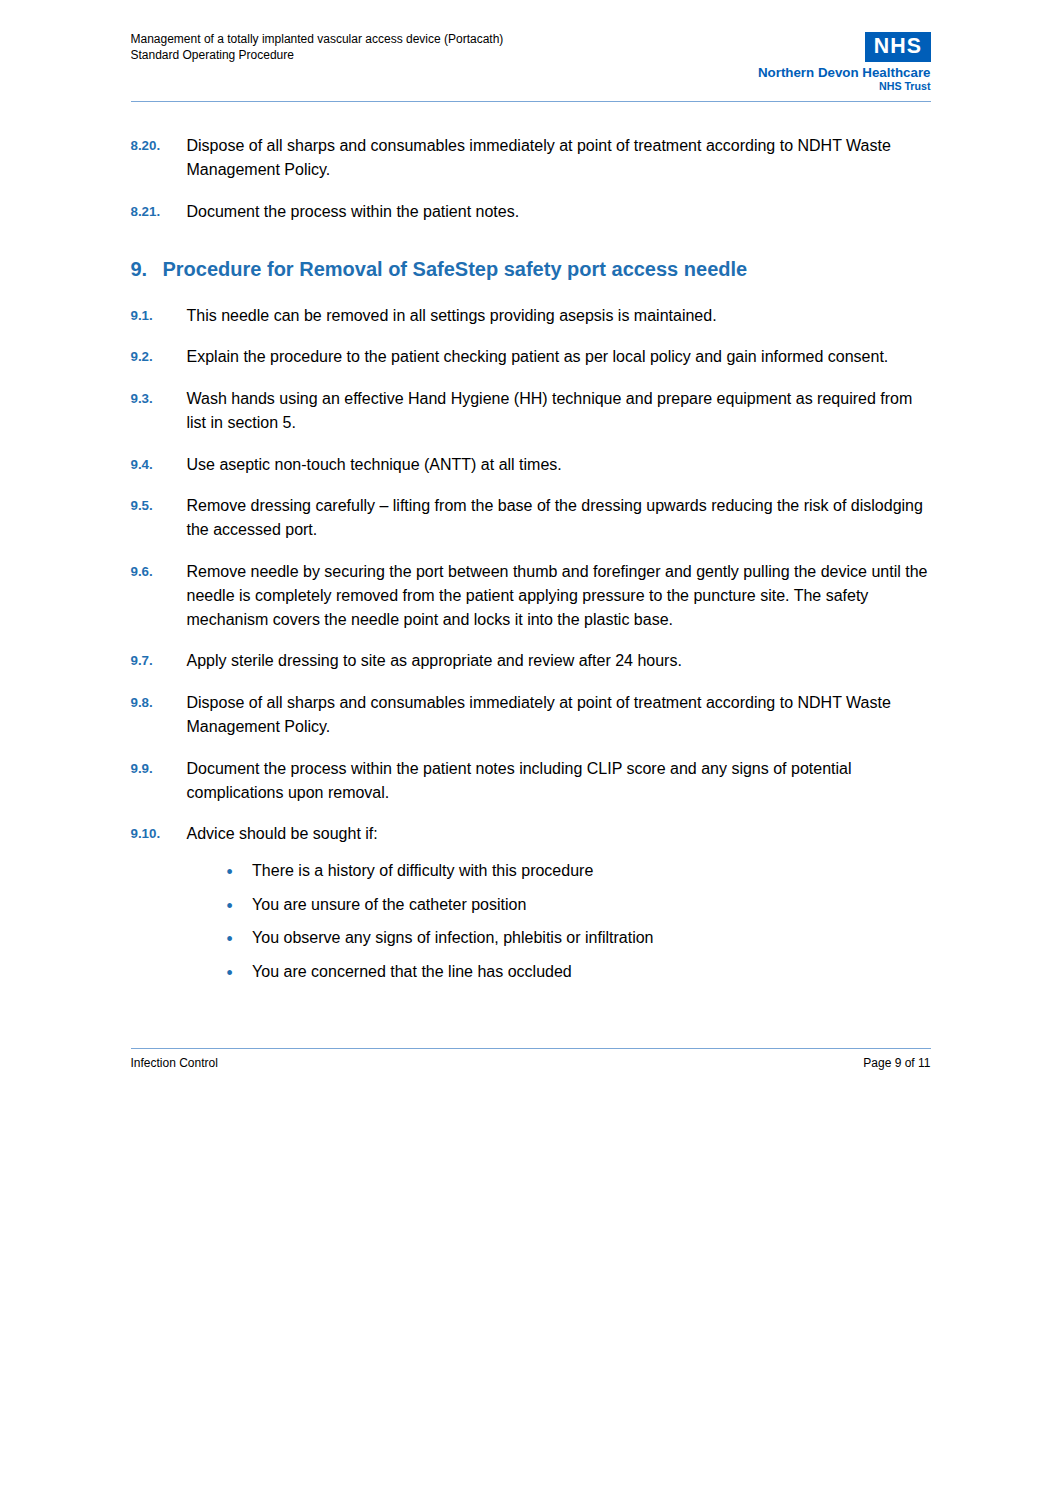Management of a totally implanted vascular access device (Portacath)
Standard Operating Procedure
NHS
Northern Devon Healthcare
NHS Trust
8.20.
Dispose of all sharps and consumables immediately at point of treatment according to NDHT Waste Management Policy.
8.21.
Document the process within the patient notes.
9. Procedure for Removal of SafeStep safety port access needle
9.1.
This needle can be removed in all settings providing asepsis is maintained.
9.2.
Explain the procedure to the patient checking patient as per local policy and gain informed consent.
9.3.
Wash hands using an effective Hand Hygiene (HH) technique and prepare equipment as required from list in section 5.
9.4.
Use aseptic non-touch technique (ANTT) at all times.
9.5.
Remove dressing carefully – lifting from the base of the dressing upwards reducing the risk of dislodging the accessed port.
9.6.
Remove needle by securing the port between thumb and forefinger and gently pulling the device until the needle is completely removed from the patient applying pressure to the puncture site. The safety mechanism covers the needle point and locks it into the plastic base.
9.7.
Apply sterile dressing to site as appropriate and review after 24 hours.
9.8.
Dispose of all sharps and consumables immediately at point of treatment according to NDHT Waste Management Policy.
9.9.
Document the process within the patient notes including CLIP score and any signs of potential complications upon removal.
9.10.
Advice should be sought if:
There is a history of difficulty with this procedure
You are unsure of the catheter position
You observe any signs of infection, phlebitis or infiltration
You are concerned that the line has occluded
Infection Control
Page 9 of 11